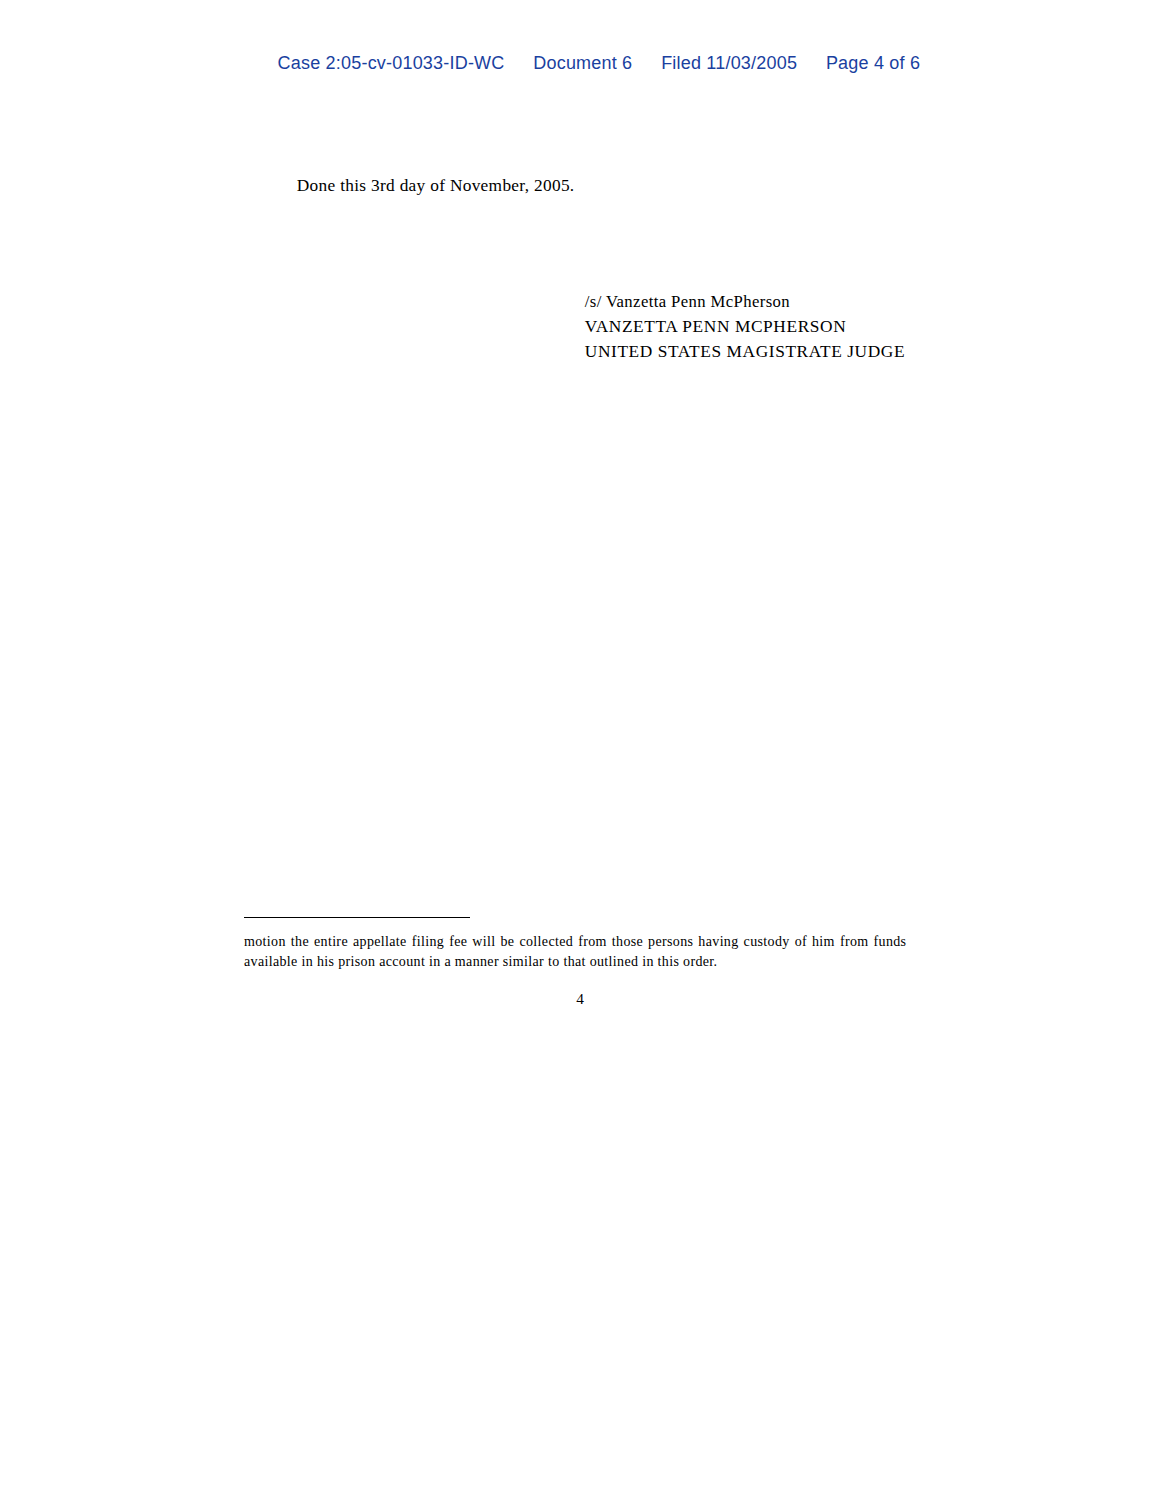Case 2:05-cv-01033-ID-WC Document 6 Filed 11/03/2005 Page 4 of 6
Done this 3rd day of November, 2005.
/s/ Vanzetta Penn McPherson
VANZETTA PENN MCPHERSON
UNITED STATES MAGISTRATE JUDGE
motion the entire appellate filing fee will be collected from those persons having custody of him from funds available in his prison account in a manner similar to that outlined in this order.
4